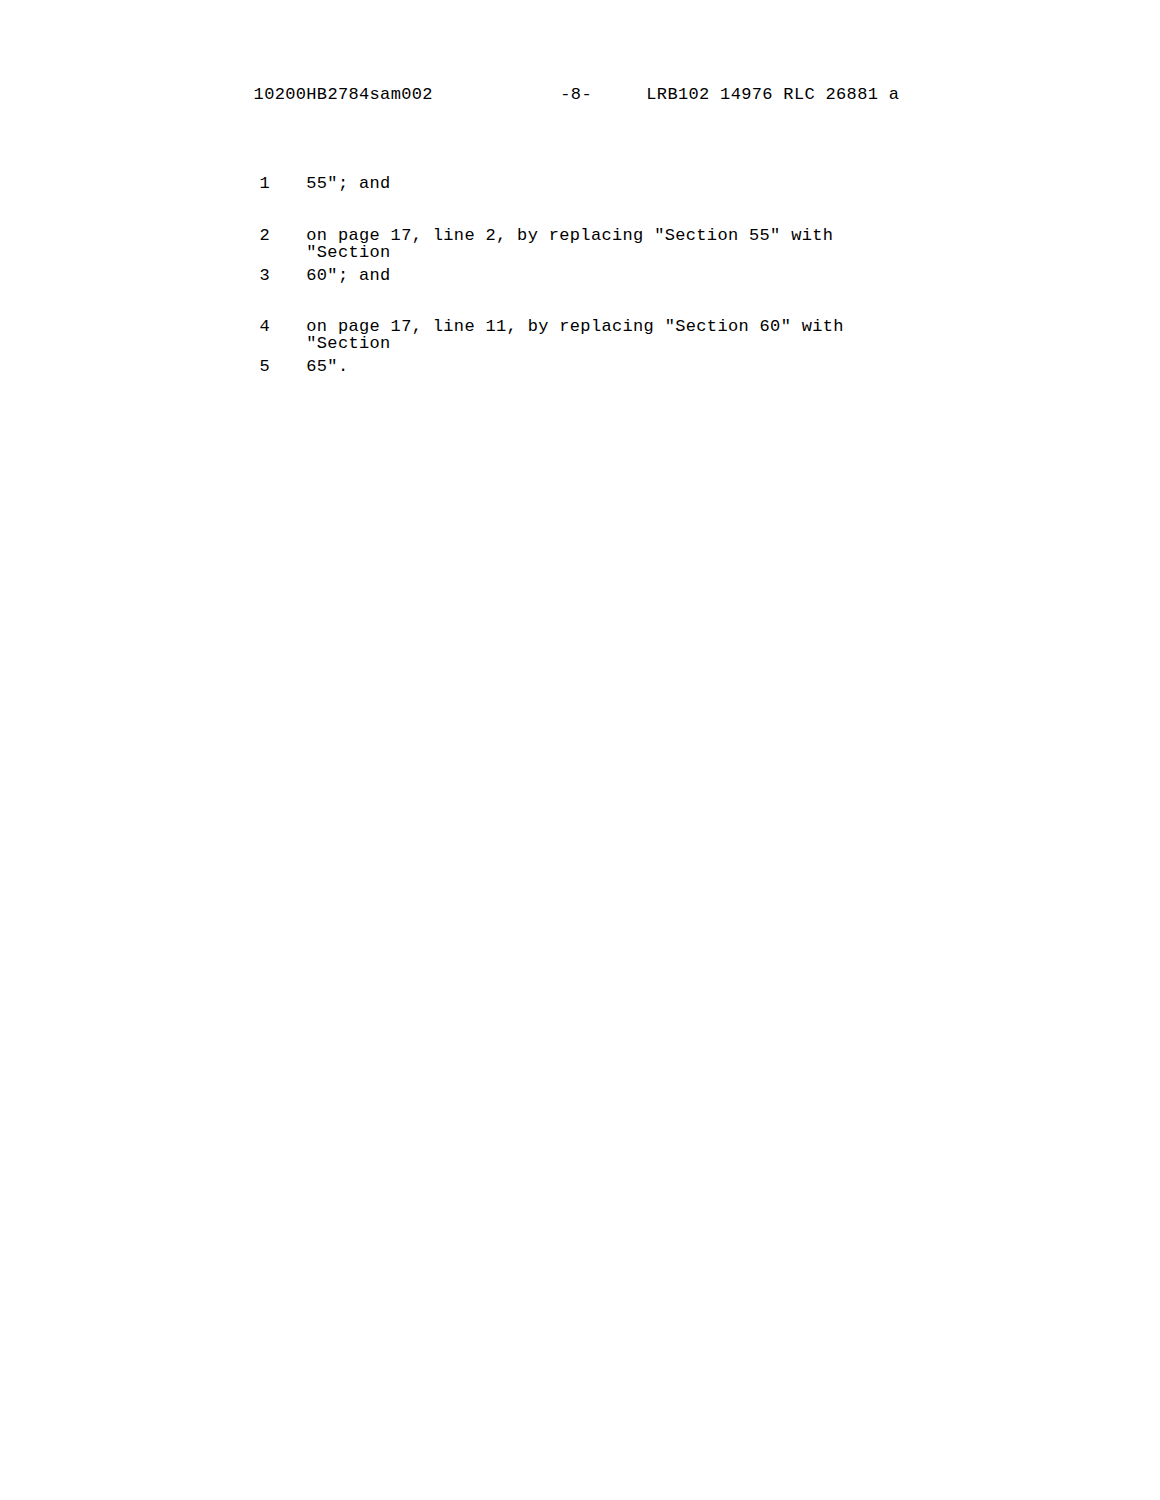10200HB2784sam002 -8- LRB102 14976 RLC 26881 a
1 55"; and
2 on page 17, line 2, by replacing "Section 55" with "Section
3 60"; and
4 on page 17, line 11, by replacing "Section 60" with "Section
5 65".